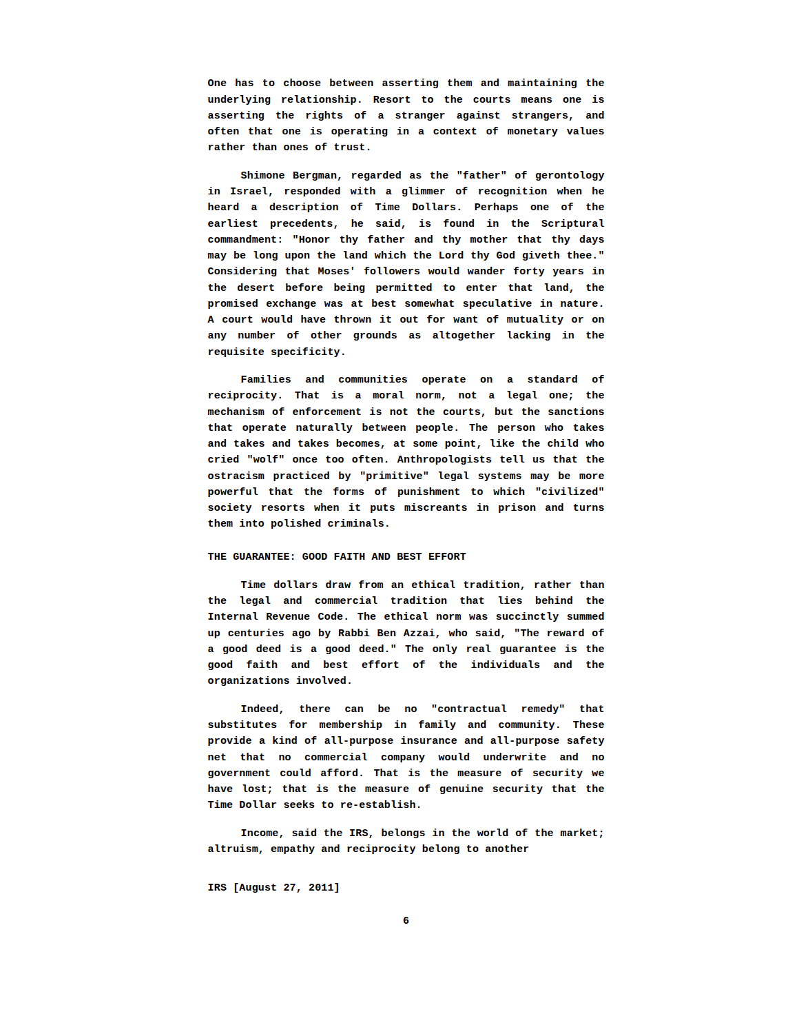One has to choose between asserting them and maintaining the underlying relationship. Resort to the courts means one is asserting the rights of a stranger against strangers, and often that one is operating in a context of monetary values rather than ones of trust.
Shimone Bergman, regarded as the "father" of gerontology in Israel, responded with a glimmer of recognition when he heard a description of Time Dollars. Perhaps one of the earliest precedents, he said, is found in the Scriptural commandment: "Honor thy father and thy mother that thy days may be long upon the land which the Lord thy God giveth thee." Considering that Moses' followers would wander forty years in the desert before being permitted to enter that land, the promised exchange was at best somewhat speculative in nature. A court would have thrown it out for want of mutuality or on any number of other grounds as altogether lacking in the requisite specificity.
Families and communities operate on a standard of reciprocity. That is a moral norm, not a legal one; the mechanism of enforcement is not the courts, but the sanctions that operate naturally between people. The person who takes and takes and takes becomes, at some point, like the child who cried "wolf" once too often. Anthropologists tell us that the ostracism practiced by "primitive" legal systems may be more powerful that the forms of punishment to which "civilized" society resorts when it puts miscreants in prison and turns them into polished criminals.
THE GUARANTEE: GOOD FAITH AND BEST EFFORT
Time dollars draw from an ethical tradition, rather than the legal and commercial tradition that lies behind the Internal Revenue Code. The ethical norm was succinctly summed up centuries ago by Rabbi Ben Azzai, who said, "The reward of a good deed is a good deed." The only real guarantee is the good faith and best effort of the individuals and the organizations involved.
Indeed, there can be no "contractual remedy" that substitutes for membership in family and community. These provide a kind of all-purpose insurance and all-purpose safety net that no commercial company would underwrite and no government could afford. That is the measure of security we have lost; that is the measure of genuine security that the Time Dollar seeks to re-establish.
Income, said the IRS, belongs in the world of the market; altruism, empathy and reciprocity belong to another
IRS [August 27, 2011]
6